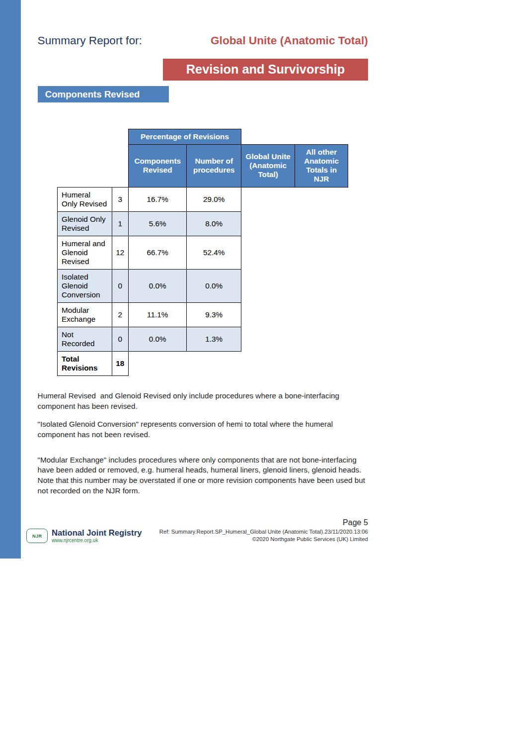Summary Report for:
Global Unite (Anatomic Total)
Revision and Survivorship
Components Revised
| | | Percentage of Revisions |
| --- | --- | --- |
| Components Revised | Number of procedures | Global Unite (Anatomic Total) | All other Anatomic Totals in NJR |
| Humeral Only Revised | 3 | 16.7% | 29.0% |
| Glenoid Only Revised | 1 | 5.6% | 8.0% |
| Humeral and Glenoid Revised | 12 | 66.7% | 52.4% |
| Isolated Glenoid Conversion | 0 | 0.0% | 0.0% |
| Modular Exchange | 2 | 11.1% | 9.3% |
| Not Recorded | 0 | 0.0% | 1.3% |
| Total Revisions | 18 | | |
Humeral Revised and Glenoid Revised only include procedures where a bone-interfacing component has been revised.
"Isolated Glenoid Conversion" represents conversion of hemi to total where the humeral component has not been revised.
"Modular Exchange" includes procedures where only components that are not bone-interfacing have been added or removed, e.g. humeral heads, humeral liners, glenoid liners, glenoid heads. Note that this number may be overstated if one or more revision components have been used but not recorded on the NJR form.
NJR
National Joint Registry
www.njrcentre.org.uk
Page 5
Ref: Summary.Report.SP_Humeral_Global Unite (Anatomic Total).23/11/2020.13:06
©2020 Northgate Public Services (UK) Limited